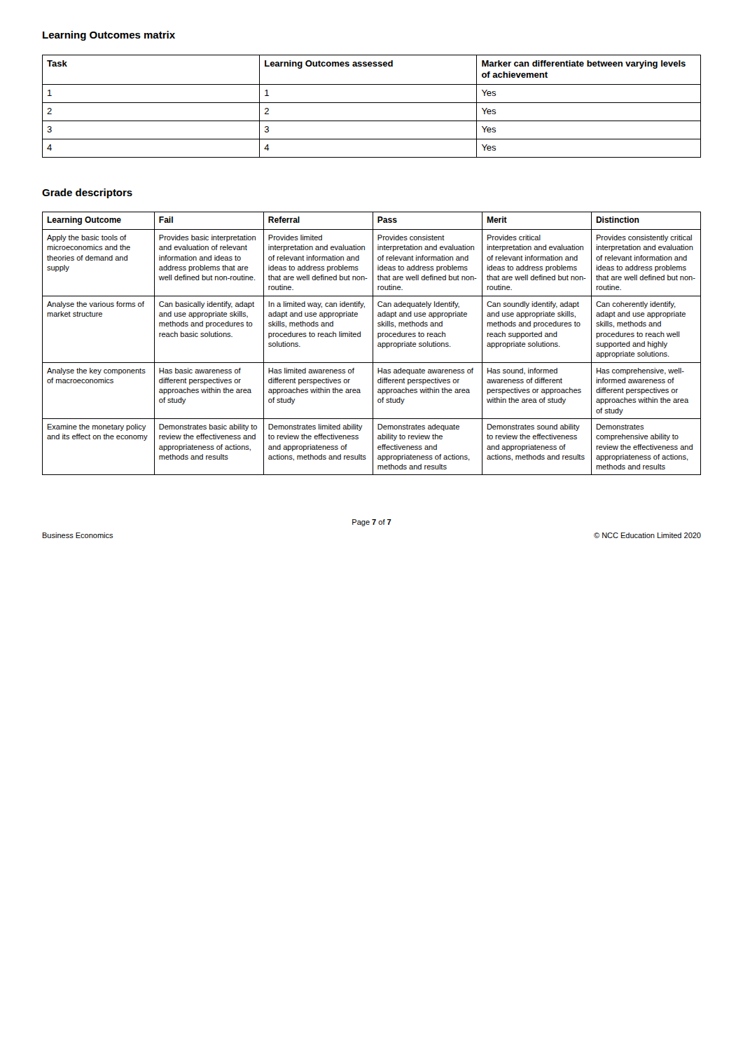Learning Outcomes matrix
| Task | Learning Outcomes assessed | Marker can differentiate between varying levels of achievement |
| --- | --- | --- |
| 1 | 1 | Yes |
| 2 | 2 | Yes |
| 3 | 3 | Yes |
| 4 | 4 | Yes |
Grade descriptors
| Learning Outcome | Fail | Referral | Pass | Merit | Distinction |
| --- | --- | --- | --- | --- | --- |
| Apply the basic tools of microeconomics and the theories of demand and supply | Provides basic interpretation and evaluation of relevant information and ideas to address problems that are well defined but non-routine. | Provides limited interpretation and evaluation of relevant information and ideas to address problems that are well defined but non-routine. | Provides consistent interpretation and evaluation of relevant information and ideas to address problems that are well defined but non-routine. | Provides critical interpretation and evaluation of relevant information and ideas to address problems that are well defined but non-routine. | Provides consistently critical interpretation and evaluation of relevant information and ideas to address problems that are well defined but non-routine. |
| Analyse the various forms of market structure | Can basically identify, adapt and use appropriate skills, methods and procedures to reach basic solutions. | In a limited way, can identify, adapt and use appropriate skills, methods and procedures to reach limited solutions. | Can adequately Identify, adapt and use appropriate skills, methods and procedures to reach appropriate solutions. | Can soundly identify, adapt and use appropriate skills, methods and procedures to reach supported and appropriate solutions. | Can coherently identify, adapt and use appropriate skills, methods and procedures to reach well supported and highly appropriate solutions. |
| Analyse the key components of macroeconomics | Has basic awareness of different perspectives or approaches within the area of study | Has limited awareness of different perspectives or approaches within the area of study | Has adequate awareness of different perspectives or approaches within the area of study | Has sound, informed awareness of different perspectives or approaches within the area of study | Has comprehensive, well-informed awareness of different perspectives or approaches within the area of study |
| Examine the monetary policy and its effect on the economy | Demonstrates basic ability to review the effectiveness and appropriateness of actions, methods and results | Demonstrates limited ability to review the effectiveness and appropriateness of actions, methods and results | Demonstrates adequate ability to review the effectiveness and appropriateness of actions, methods and results | Demonstrates sound ability to review the effectiveness and appropriateness of actions, methods and results | Demonstrates comprehensive ability to review the effectiveness and appropriateness of actions, methods and results |
Page 7 of 7
Business Economics © NCC Education Limited 2020